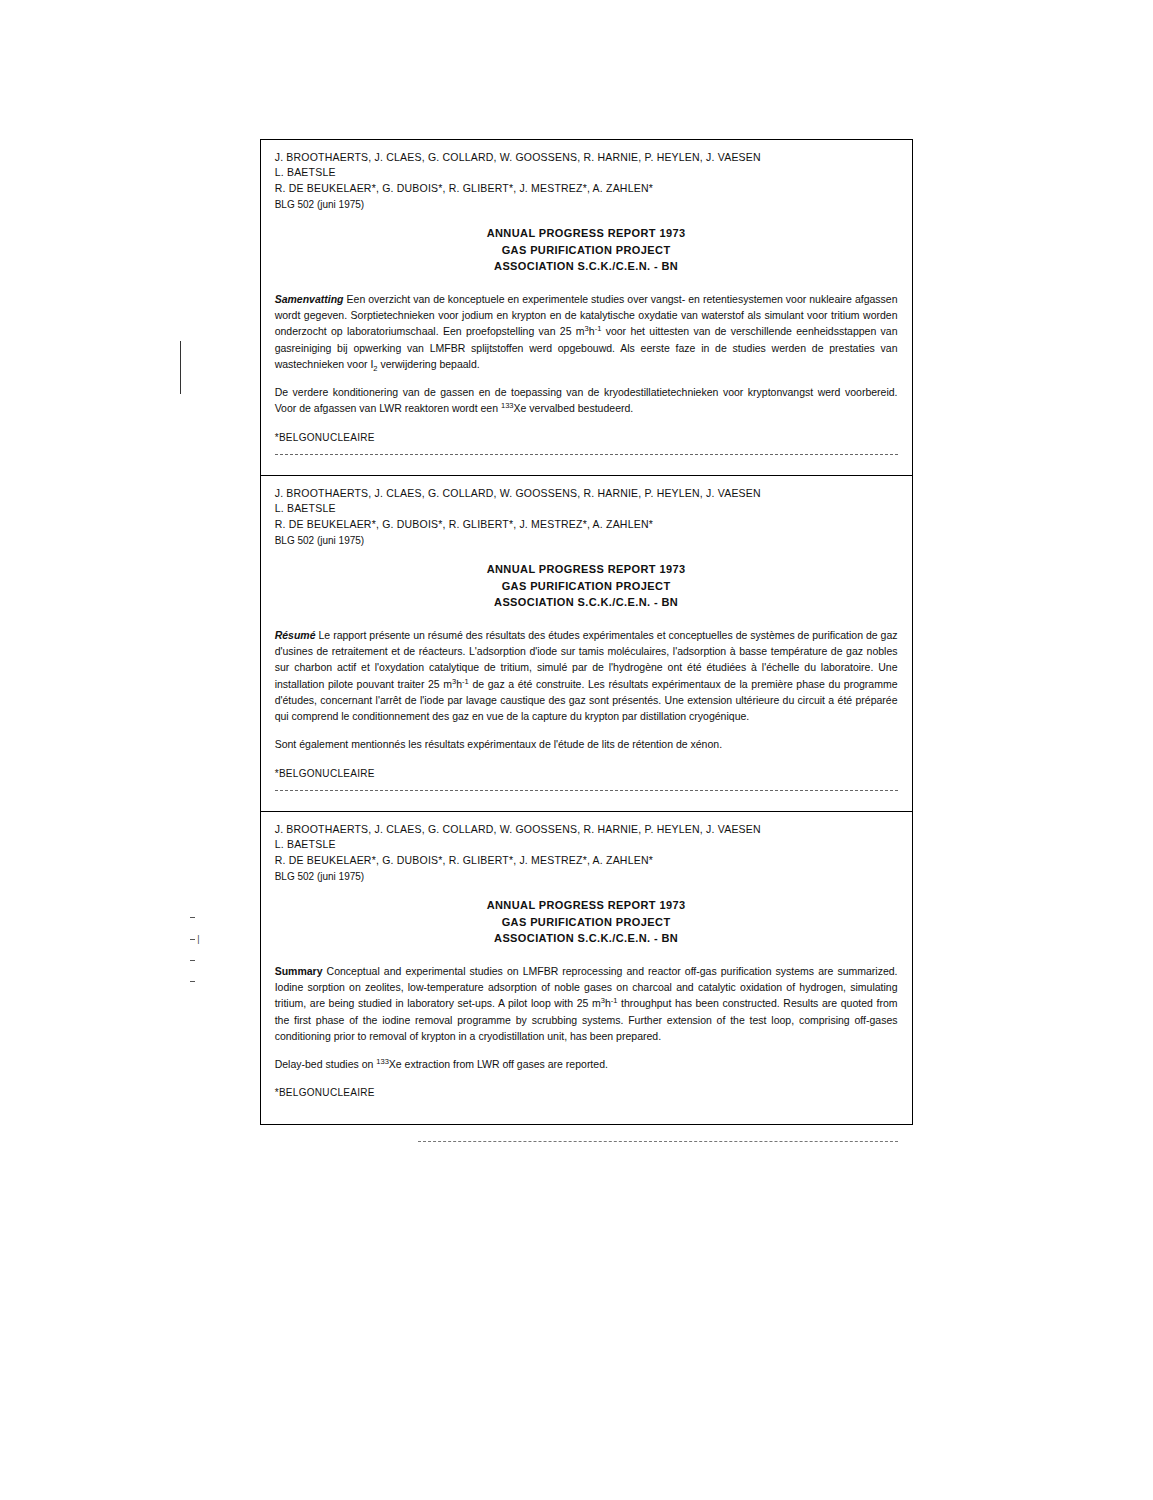|
J. BROOTHAERTS, J. CLAES, G. COLLARD, W. GOOSSENS, R. HARNIE, P. HEYLEN, J. VAESEN L. BAETSLE R. DE BEUKELAER*, G. DUBOIS*, R. GLIBERT*, J. MESTREZ*, A. ZAHLEN*
BLG 502 (juni 1975)
ANNUAL PROGRESS REPORT 1973
GAS PURIFICATION PROJECT
ASSOCIATION S.C.K./C.E.N. - BN
Samenvatting Een overzicht van de konceptuele en experimentele studies over vangst- en retentiesystemen voor nukleaire afgassen wordt gegeven. Sorptietechnieken voor jodium en krypton en de katalytische oxydatie van waterstof als simulant voor tritium worden onderzocht op laboratoriumschaal. Een proefopstelling van 25 m3h-1 voor het uittesten van de verschillende eenheidsstappen van gasreiniging bij opwerking van LMFBR splijtstoffen werd opgebouwd. Als eerste faze in de studies werden de prestaties van wastechnieken voor I2 verwijdering bepaald.
De verdere konditionering van de gassen en de toepassing van de kryodestillatietechnieken voor kryptonvangst werd voorbereid. Voor de afgassen van LWR reaktoren wordt een 133Xe vervalbed bestudeerd.
*BELGONUCLEAIRE
J. BROOTHAERTS, J. CLAES, G. COLLARD, W. GOOSSENS, R. HARNIE, P. HEYLEN, J. VAESEN L. BAETSLE R. DE BEUKELAER*, G. DUBOIS*, R. GLIBERT*, J. MESTREZ*, A. ZAHLEN*
BLG 502 (juni 1975)
ANNUAL PROGRESS REPORT 1973
GAS PURIFICATION PROJECT
ASSOCIATION S.C.K./C.E.N. - BN
Résumé Le rapport présente un résumé des résultats des études expérimentales et conceptuelles de systèmes de purification de gaz d'usines de retraitement et de réacteurs. L'adsorption d'iode sur tamis moléculaires, l'adsorption à basse température de gaz nobles sur charbon actif et l'oxydation catalytique de tritium, simulé par de l'hydrogène ont été étudiées à l'échelle du laboratoire. Une installation pilote pouvant traiter 25 m3h-1 de gaz a été construite. Les résultats expérimentaux de la première phase du programme d'études, concernant l'arrêt de l'iode par lavage caustique des gaz sont présentés. Une extension ultérieure du circuit a été préparée qui comprend le conditionnement des gaz en vue de la capture du krypton par distillation cryogénique.
Sont également mentionnés les résultats expérimentaux de l'étude de lits de rétention de xénon.
*BELGONUCLEAIRE
J. BROOTHAERTS, J. CLAES, G. COLLARD, W. GOOSSENS, R. HARNIE, P. HEYLEN, J. VAESEN L. BAETSLE R. DE BEUKELAER*, G. DUBOIS*, R. GLIBERT*, J. MESTREZ*, A. ZAHLEN*
BLG 502 (juni 1975)
ANNUAL PROGRESS REPORT 1973
GAS PURIFICATION PROJECT
ASSOCIATION S.C.K./C.E.N. - BN
Summary Conceptual and experimental studies on LMFBR reprocessing and reactor off-gas purification systems are summarized. Iodine sorption on zeolites, low-temperature adsorption of noble gases on charcoal and catalytic oxidation of hydrogen, simulating tritium, are being studied in laboratory set-ups. A pilot loop with 25 m3h-1 throughput has been constructed. Results are quoted from the first phase of the iodine removal programme by scrubbing systems. Further extension of the test loop, comprising off-gases conditioning prior to removal of krypton in a cryodistillation unit, has been prepared.
Delay-bed studies on 133Xe extraction from LWR off gases are reported.
*BELGONUCLEAIRE